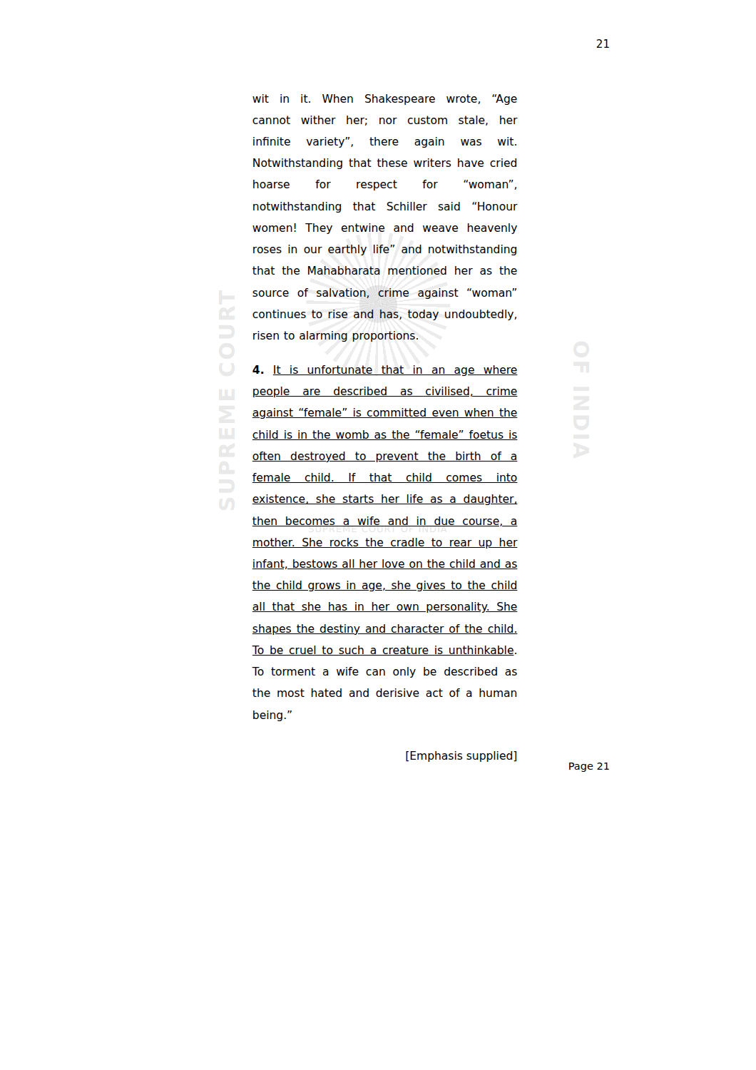SUPREME COURT
OF INDIA
SUPREME COURT OF INDIA
21
wit in it. When Shakespeare wrote, “Age cannot wither her; nor custom stale, her infinite variety”, there again was wit. Notwithstanding that these writers have cried hoarse for respect for “woman”, notwithstanding that Schiller said “Honour women! They entwine and weave heavenly roses in our earthly life” and notwithstanding that the Mahabharata mentioned her as the source of salvation, crime against “woman” continues to rise and has, today undoubtedly, risen to alarming proportions.
4. It is unfortunate that in an age where people are described as civilised, crime against “female” is committed even when the child is in the womb as the “female” foetus is often destroyed to prevent the birth of a female child. If that child comes into existence, she starts her life as a daughter, then becomes a wife and in due course, a mother. She rocks the cradle to rear up her infant, bestows all her love on the child and as the child grows in age, she gives to the child all that she has in her own personality. She shapes the destiny and character of the child. To be cruel to such a creature is unthinkable. To torment a wife can only be described as the most hated and derisive act of a human being.”
[Emphasis supplied]
Page 21